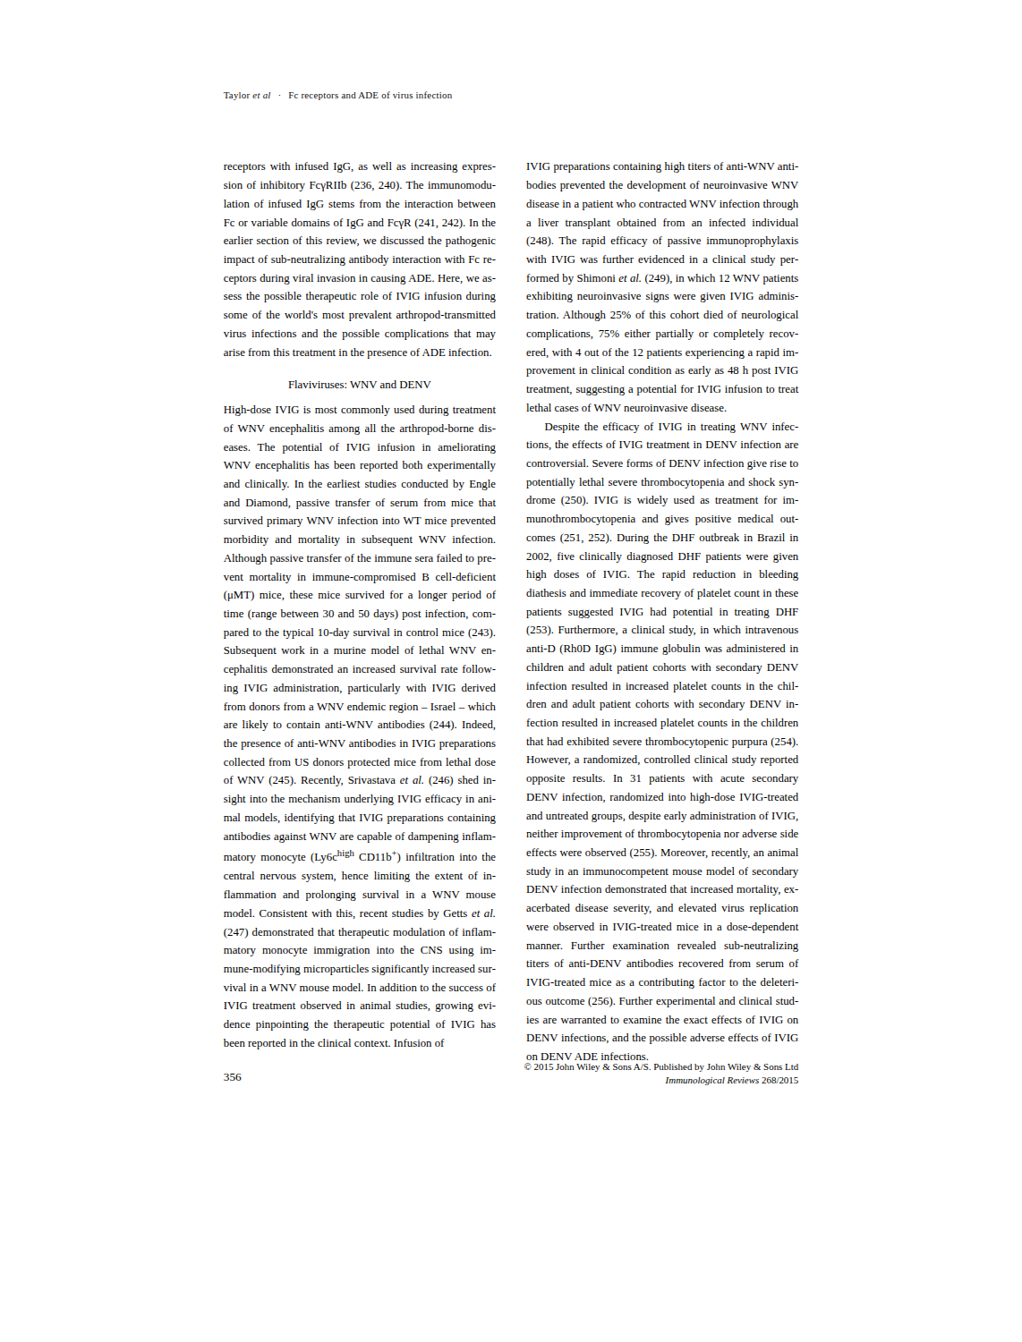Taylor et al · Fc receptors and ADE of virus infection
receptors with infused IgG, as well as increasing expression of inhibitory FcγRIIb (236, 240). The immunomodulation of infused IgG stems from the interaction between Fc or variable domains of IgG and FcγR (241, 242). In the earlier section of this review, we discussed the pathogenic impact of sub-neutralizing antibody interaction with Fc receptors during viral invasion in causing ADE. Here, we assess the possible therapeutic role of IVIG infusion during some of the world's most prevalent arthropod-transmitted virus infections and the possible complications that may arise from this treatment in the presence of ADE infection.
Flaviviruses: WNV and DENV
High-dose IVIG is most commonly used during treatment of WNV encephalitis among all the arthropod-borne diseases. The potential of IVIG infusion in ameliorating WNV encephalitis has been reported both experimentally and clinically. In the earliest studies conducted by Engle and Diamond, passive transfer of serum from mice that survived primary WNV infection into WT mice prevented morbidity and mortality in subsequent WNV infection. Although passive transfer of the immune sera failed to prevent mortality in immune-compromised B cell-deficient (μMT) mice, these mice survived for a longer period of time (range between 30 and 50 days) post infection, compared to the typical 10-day survival in control mice (243). Subsequent work in a murine model of lethal WNV encephalitis demonstrated an increased survival rate following IVIG administration, particularly with IVIG derived from donors from a WNV endemic region – Israel – which are likely to contain anti-WNV antibodies (244). Indeed, the presence of anti-WNV antibodies in IVIG preparations collected from US donors protected mice from lethal dose of WNV (245). Recently, Srivastava et al. (246) shed insight into the mechanism underlying IVIG efficacy in animal models, identifying that IVIG preparations containing antibodies against WNV are capable of dampening inflammatory monocyte (Ly6chigh CD11b+) infiltration into the central nervous system, hence limiting the extent of inflammation and prolonging survival in a WNV mouse model. Consistent with this, recent studies by Getts et al. (247) demonstrated that therapeutic modulation of inflammatory monocyte immigration into the CNS using immune-modifying microparticles significantly increased survival in a WNV mouse model. In addition to the success of IVIG treatment observed in animal studies, growing evidence pinpointing the therapeutic potential of IVIG has been reported in the clinical context. Infusion of
IVIG preparations containing high titers of anti-WNV antibodies prevented the development of neuroinvasive WNV disease in a patient who contracted WNV infection through a liver transplant obtained from an infected individual (248). The rapid efficacy of passive immunoprophylaxis with IVIG was further evidenced in a clinical study performed by Shimoni et al. (249), in which 12 WNV patients exhibiting neuroinvasive signs were given IVIG administration. Although 25% of this cohort died of neurological complications, 75% either partially or completely recovered, with 4 out of the 12 patients experiencing a rapid improvement in clinical condition as early as 48 h post IVIG treatment, suggesting a potential for IVIG infusion to treat lethal cases of WNV neuroinvasive disease.
Despite the efficacy of IVIG in treating WNV infections, the effects of IVIG treatment in DENV infection are controversial. Severe forms of DENV infection give rise to potentially lethal severe thrombocytopenia and shock syndrome (250). IVIG is widely used as treatment for immunothrombocytopenia and gives positive medical outcomes (251, 252). During the DHF outbreak in Brazil in 2002, five clinically diagnosed DHF patients were given high doses of IVIG. The rapid reduction in bleeding diathesis and immediate recovery of platelet count in these patients suggested IVIG had potential in treating DHF (253). Furthermore, a clinical study, in which intravenous anti-D (Rh0D IgG) immune globulin was administered in children and adult patient cohorts with secondary DENV infection resulted in increased platelet counts in the children and adult patient cohorts with secondary DENV infection resulted in increased platelet counts in the children that had exhibited severe thrombocytopenic purpura (254). However, a randomized, controlled clinical study reported opposite results. In 31 patients with acute secondary DENV infection, randomized into high-dose IVIG-treated and untreated groups, despite early administration of IVIG, neither improvement of thrombocytopenia nor adverse side effects were observed (255). Moreover, recently, an animal study in an immunocompetent mouse model of secondary DENV infection demonstrated that increased mortality, exacerbated disease severity, and elevated virus replication were observed in IVIG-treated mice in a dose-dependent manner. Further examination revealed sub-neutralizing titers of anti-DENV antibodies recovered from serum of IVIG-treated mice as a contributing factor to the deleterious outcome (256). Further experimental and clinical studies are warranted to examine the exact effects of IVIG on DENV infections, and the possible adverse effects of IVIG on DENV ADE infections.
356
© 2015 John Wiley & Sons A/S. Published by John Wiley & Sons Ltd
Immunological Reviews 268/2015